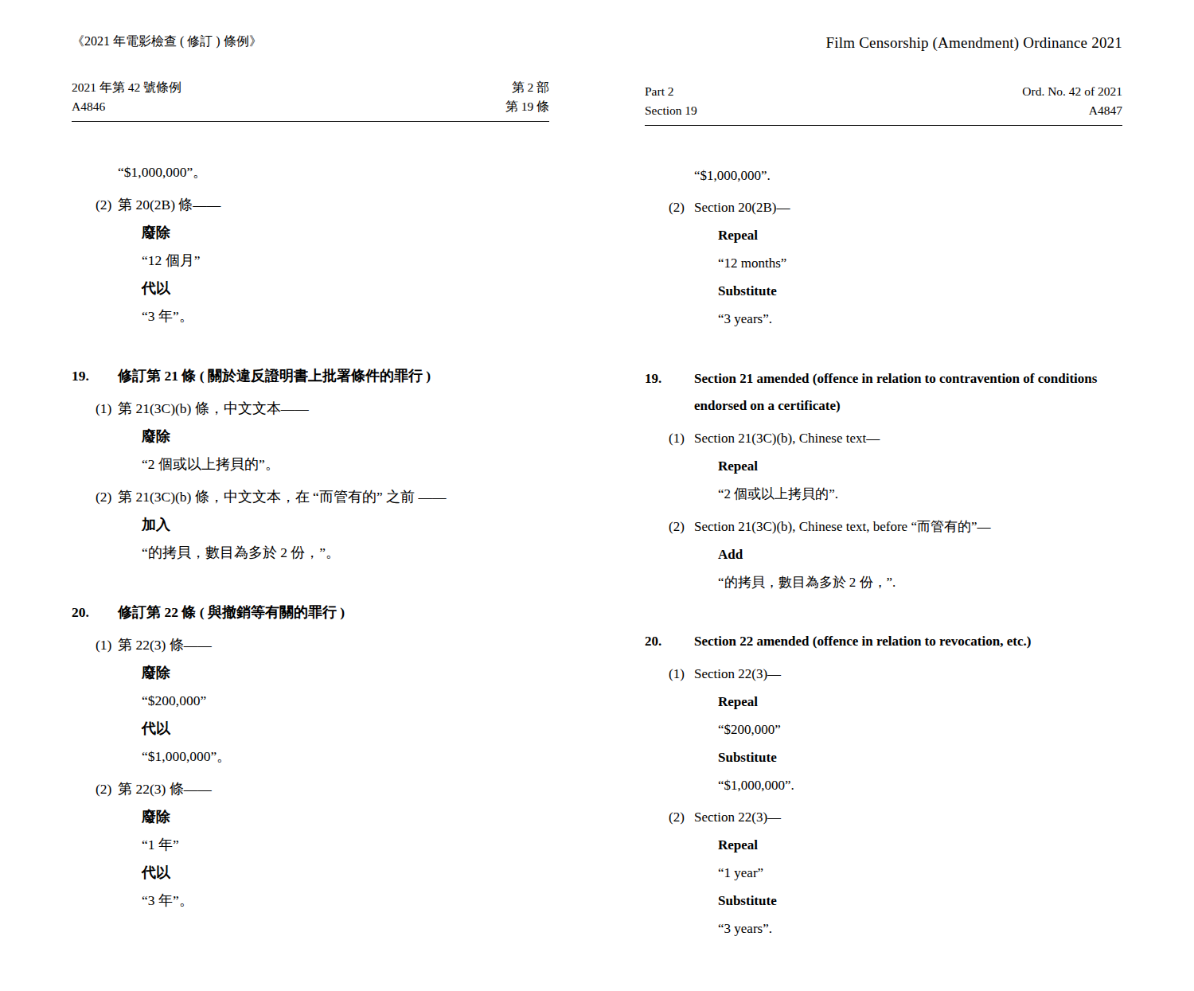《2021 年電影檢查 ( 修訂 ) 條例》
2021 年第 42 號條例
A4846
第 2 部
第 19 條
“$1,000,000”。
(2)
第 20(2B) 條——
廢除
“12 個月”
代以
“3 年”。
19.
修訂第 21 條 ( 關於違反證明書上批署條件的罪行 )
(1)
第 21(3C)(b) 條，中文文本——
廢除
“2 個或以上拷貝的”。
(2)
第 21(3C)(b) 條，中文文本，在 “而管有的” 之前 ——
加入
“的拷貝，數目為多於 2 份，”。
20.
修訂第 22 條 ( 與撤銷等有關的罪行 )
(1)
第 22(3) 條——
廢除
“$200,000”
代以
“$1,000,000”。
(2)
第 22(3) 條——
廢除
“1 年”
代以
“3 年”。
Film Censorship (Amendment) Ordinance 2021
Part 2
Section 19
Ord. No. 42 of 2021
A4847
“$1,000,000”.
(2)
Section 20(2B)—
Repeal
“12 months”
Substitute
“3 years”.
19.
Section 21 amended (offence in relation to contravention of conditions endorsed on a certificate)
(1)
Section 21(3C)(b), Chinese text—
Repeal
“2 個或以上拷貝的”.
(2)
Section 21(3C)(b), Chinese text, before “而管有的”—
Add
“的拷貝，數目為多於 2 份，”.
20.
Section 22 amended (offence in relation to revocation, etc.)
(1)
Section 22(3)—
Repeal
“$200,000”
Substitute
“$1,000,000”.
(2)
Section 22(3)—
Repeal
“1 year”
Substitute
“3 years”.